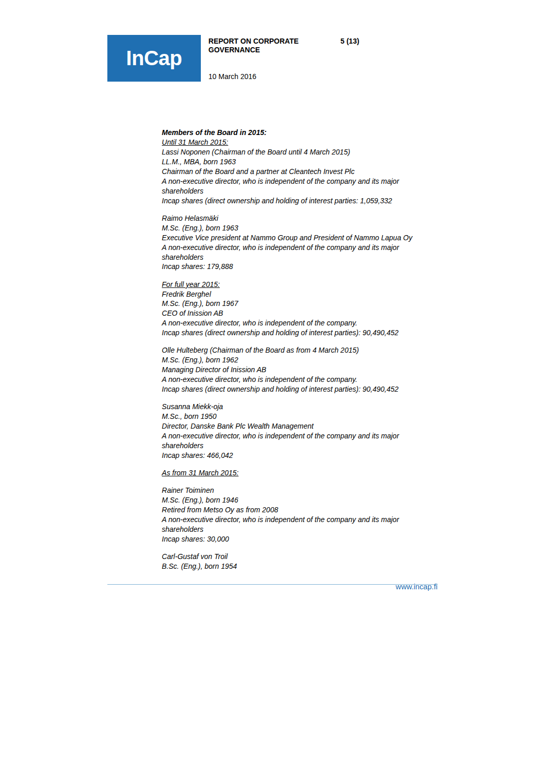In Cap
REPORT ON CORPORATE GOVERNANCE
5 (13)
10 March 2016
Members of the Board in 2015:
Until 31 March 2015:
Lassi Noponen (Chairman of the Board until 4 March 2015)
LL.M., MBA, born 1963
Chairman of the Board and a partner at Cleantech Invest Plc
A non-executive director, who is independent of the company and its major shareholders
Incap shares (direct ownership and holding of interest parties: 1,059,332
Raimo Helasmäki
M.Sc. (Eng.), born 1963
Executive Vice president at Nammo Group and President of Nammo Lapua Oy
A non-executive director, who is independent of the company and its major shareholders
Incap shares: 179,888
For full year 2015:
Fredrik Berghel
M.Sc. (Eng.), born 1967
CEO of Inission AB
A non-executive director, who is independent of the company.
Incap shares (direct ownership and holding of interest parties): 90,490,452
Olle Hulteberg (Chairman of the Board as from 4 March 2015)
M.Sc. (Eng.), born 1962
Managing Director of Inission AB
A non-executive director, who is independent of the company.
Incap shares (direct ownership and holding of interest parties): 90,490,452
Susanna Miekk-oja
M.Sc., born 1950
Director, Danske Bank Plc Wealth Management
A non-executive director, who is independent of the company and its major shareholders
Incap shares: 466,042
As from 31 March 2015:
Rainer Toiminen
M.Sc. (Eng.), born 1946
Retired from Metso Oy as from 2008
A non-executive director, who is independent of the company and its major shareholders
Incap shares: 30,000
Carl-Gustaf von Troil
B.Sc. (Eng.), born 1954
www.incap.fi